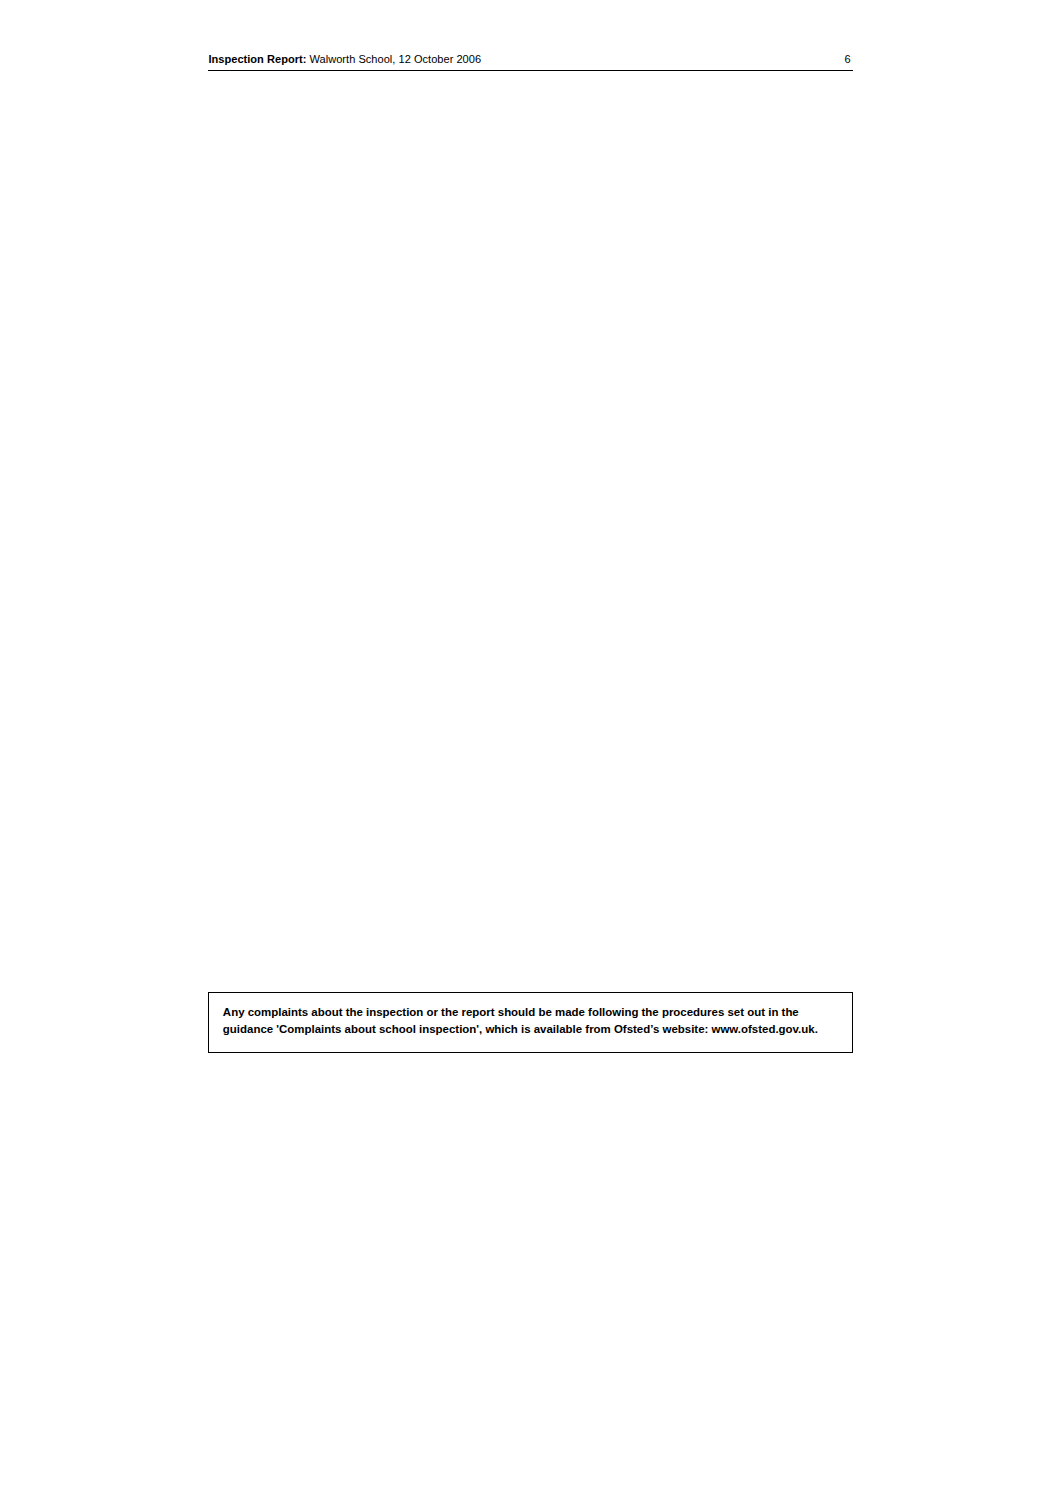Inspection Report: Walworth School, 12 October 2006
6
Any complaints about the inspection or the report should be made following the procedures set out in the guidance 'Complaints about school inspection', which is available from Ofsted’s website: www.ofsted.gov.uk.